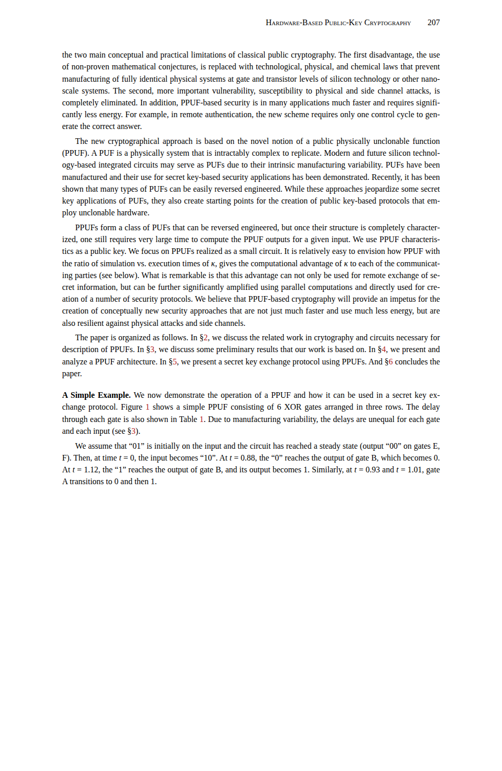Hardware-Based Public-Key Cryptography 207
the two main conceptual and practical limitations of classical public cryptography. The first disadvantage, the use of non-proven mathematical conjectures, is replaced with technological, physical, and chemical laws that prevent manufacturing of fully identical physical systems at gate and transistor levels of silicon technology or other nano-scale systems. The second, more important vulnerability, susceptibility to physical and side channel attacks, is completely eliminated. In addition, PPUF-based security is in many applications much faster and requires significantly less energy. For example, in remote authentication, the new scheme requires only one control cycle to generate the correct answer.
The new cryptographical approach is based on the novel notion of a public physically unclonable function (PPUF). A PUF is a physically system that is intractably complex to replicate. Modern and future silicon technology-based integrated circuits may serve as PUFs due to their intrinsic manufacturing variability. PUFs have been manufactured and their use for secret key-based security applications has been demonstrated. Recently, it has been shown that many types of PUFs can be easily reversed engineered. While these approaches jeopardize some secret key applications of PUFs, they also create starting points for the creation of public key-based protocols that employ unclonable hardware.
PPUFs form a class of PUFs that can be reversed engineered, but once their structure is completely characterized, one still requires very large time to compute the PPUF outputs for a given input. We use PPUF characteristics as a public key. We focus on PPUFs realized as a small circuit. It is relatively easy to envision how PPUF with the ratio of simulation vs. execution times of κ, gives the computational advantage of κ to each of the communicating parties (see below). What is remarkable is that this advantage can not only be used for remote exchange of secret information, but can be further significantly amplified using parallel computations and directly used for creation of a number of security protocols. We believe that PPUF-based cryptography will provide an impetus for the creation of conceptually new security approaches that are not just much faster and use much less energy, but are also resilient against physical attacks and side channels.
The paper is organized as follows. In §2, we discuss the related work in crytography and circuits necessary for description of PPUFs. In §3, we discuss some preliminary results that our work is based on. In §4, we present and analyze a PPUF architecture. In §5, we present a secret key exchange protocol using PPUFs. And §6 concludes the paper.
A Simple Example. We now demonstrate the operation of a PPUF and how it can be used in a secret key exchange protocol. Figure 1 shows a simple PPUF consisting of 6 XOR gates arranged in three rows. The delay through each gate is also shown in Table 1. Due to manufacturing variability, the delays are unequal for each gate and each input (see §3).
We assume that “01” is initially on the input and the circuit has reached a steady state (output “00” on gates E, F). Then, at time t = 0, the input becomes “10”. At t = 0.88, the “0” reaches the output of gate B, which becomes 0. At t = 1.12, the “1” reaches the output of gate B, and its output becomes 1. Similarly, at t = 0.93 and t = 1.01, gate A transitions to 0 and then 1.